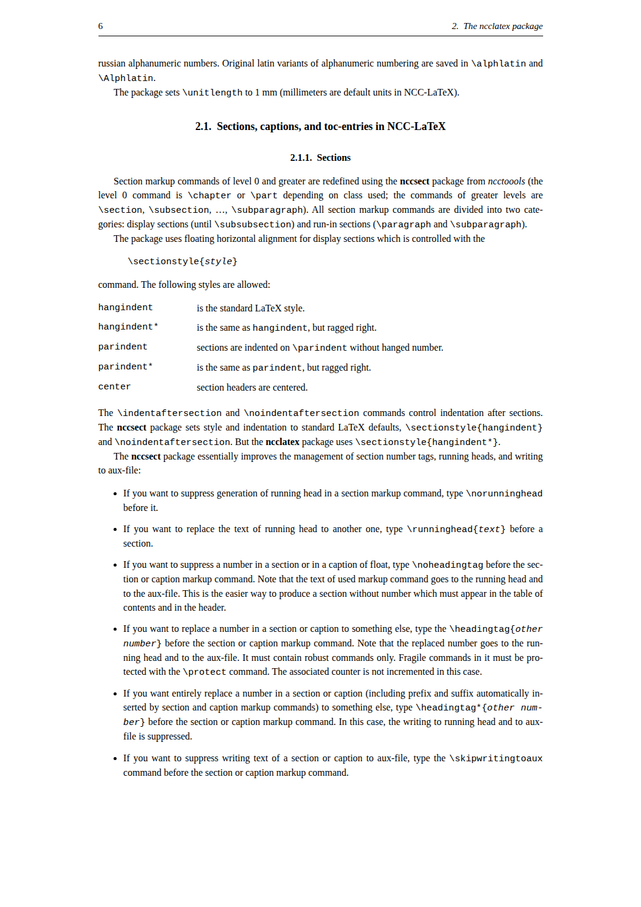6 2. The ncclatex package
russian alphanumeric numbers. Original latin variants of alphanumeric numbering are saved in \alphlatin and \Alphlatin.
The package sets \unitlength to 1 mm (millimeters are default units in NCC-La Te X).
2.1. Sections, captions, and toc-entries in NCC-La Te X
2.1.1. Sections
Section markup commands of level 0 and greater are redefined using the nccsect package from ncctoools (the level 0 command is \chapter or \part depending on class used; the commands of greater levels are \section, \subsection, …, \subparagraph). All section markup commands are divided into two categories: display sections (until \subsubsection) and run-in sections (\paragraph and \subparagraph).
The package uses floating horizontal alignment for display sections which is controlled with the
\sectionstyle{style}
command. The following styles are allowed:
hangindent
is the standard La Te X style.
hangindent*
is the same as hangindent, but ragged right.
parindent
sections are indented on \parindent without hanged number.
parindent*
is the same as parindent, but ragged right.
center
section headers are centered.
The \indentaftersection and \noindentaftersection commands control indentation after sections. The nccsect package sets style and indentation to standard La Te X defaults, \sectionstyle{hangindent} and \noindentaftersection. But the ncclatex package uses \sectionstyle{hangindent*}.
The nccsect package essentially improves the management of section number tags, running heads, and writing to aux-file:
If you want to suppress generation of running head in a section markup command, type \norunninghead before it.
If you want to replace the text of running head to another one, type \runninghead{text} before a section.
If you want to suppress a number in a section or in a caption of float, type \noheadingtag before the section or caption markup command. Note that the text of used markup command goes to the running head and to the aux-file. This is the easier way to produce a section without number which must appear in the table of contents and in the header.
If you want to replace a number in a section or caption to something else, type the \headingtag{other number} before the section or caption markup command. Note that the replaced number goes to the running head and to the aux-file. It must contain robust commands only. Fragile commands in it must be protected with the \protect command. The associated counter is not incremented in this case.
If you want entirely replace a number in a section or caption (including prefix and suffix automatically inserted by section and caption markup commands) to something else, type \headingtag*{other number} before the section or caption markup command. In this case, the writing to running head and to aux-file is suppressed.
If you want to suppress writing text of a section or caption to aux-file, type the \skipwritingtoaux command before the section or caption markup command.